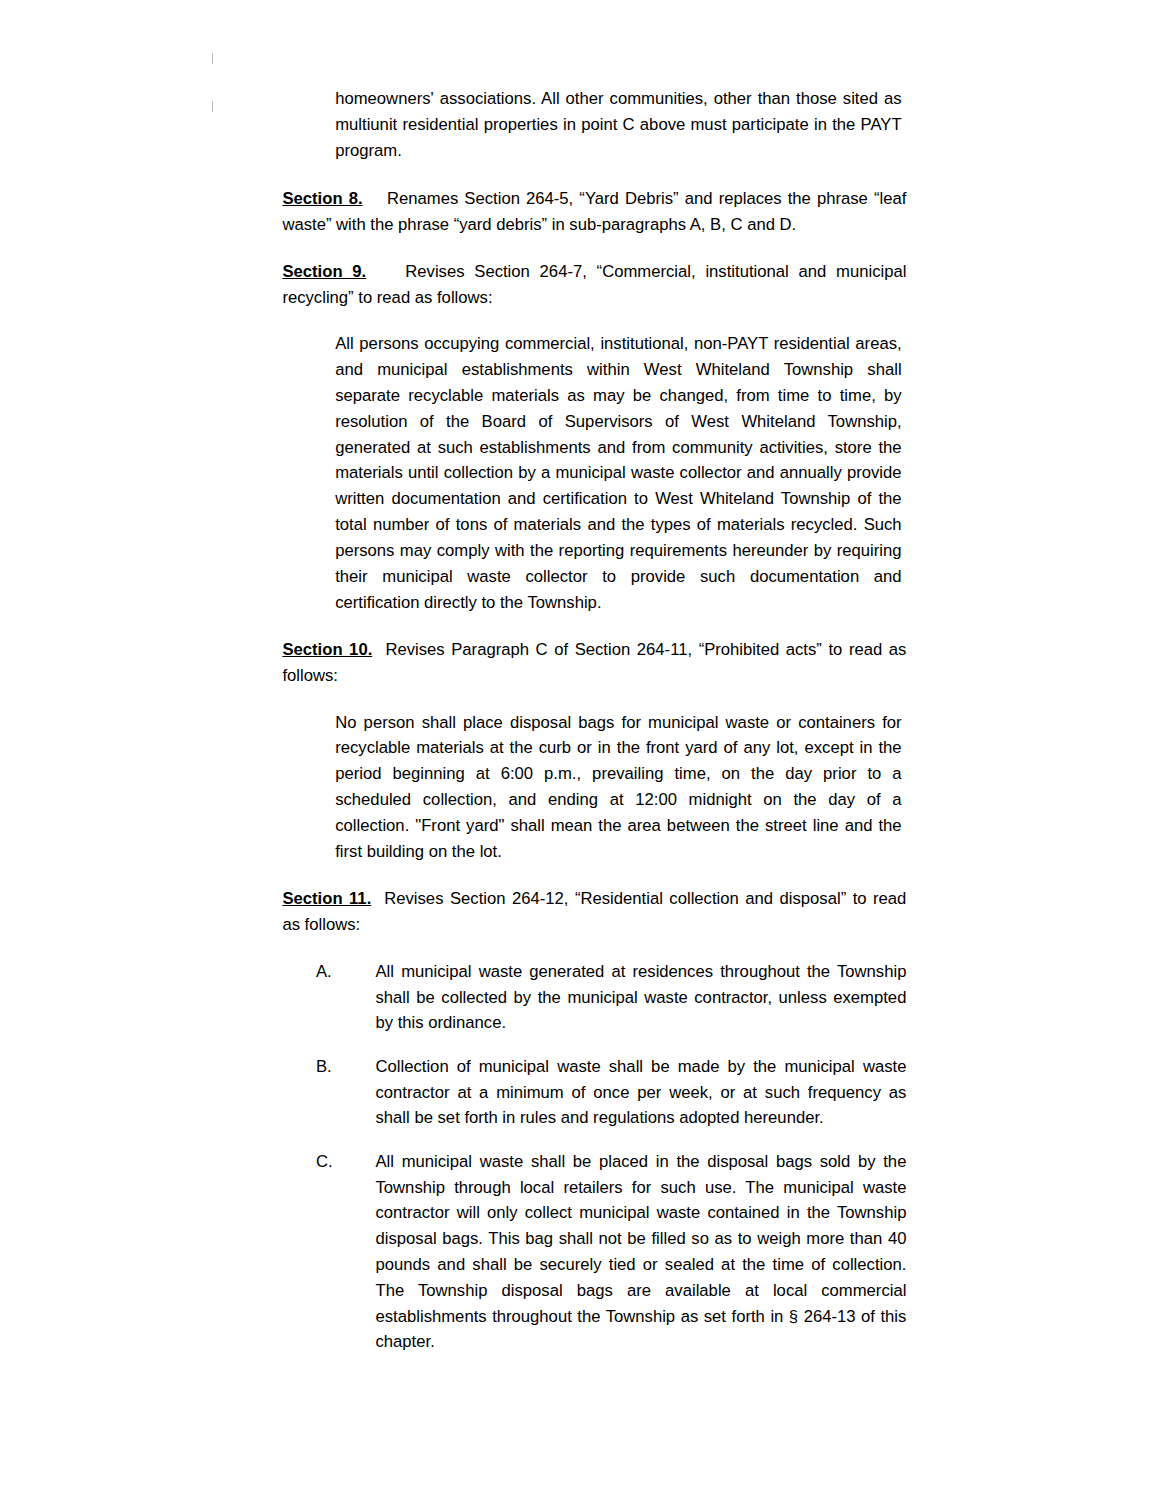homeowners' associations. All other communities, other than those sited as multiunit residential properties in point C above must participate in the PAYT program.
Section 8. Renames Section 264-5, “Yard Debris” and replaces the phrase “leaf waste” with the phrase “yard debris” in sub-paragraphs A, B, C and D.
Section 9. Revises Section 264-7, “Commercial, institutional and municipal recycling” to read as follows:
All persons occupying commercial, institutional, non-PAYT residential areas, and municipal establishments within West Whiteland Township shall separate recyclable materials as may be changed, from time to time, by resolution of the Board of Supervisors of West Whiteland Township, generated at such establishments and from community activities, store the materials until collection by a municipal waste collector and annually provide written documentation and certification to West Whiteland Township of the total number of tons of materials and the types of materials recycled. Such persons may comply with the reporting requirements hereunder by requiring their municipal waste collector to provide such documentation and certification directly to the Township.
Section 10. Revises Paragraph C of Section 264-11, “Prohibited acts” to read as follows:
No person shall place disposal bags for municipal waste or containers for recyclable materials at the curb or in the front yard of any lot, except in the period beginning at 6:00 p.m., prevailing time, on the day prior to a scheduled collection, and ending at 12:00 midnight on the day of a collection. "Front yard" shall mean the area between the street line and the first building on the lot.
Section 11. Revises Section 264-12, “Residential collection and disposal” to read as follows:
All municipal waste generated at residences throughout the Township shall be collected by the municipal waste contractor, unless exempted by this ordinance.
Collection of municipal waste shall be made by the municipal waste contractor at a minimum of once per week, or at such frequency as shall be set forth in rules and regulations adopted hereunder.
All municipal waste shall be placed in the disposal bags sold by the Township through local retailers for such use. The municipal waste contractor will only collect municipal waste contained in the Township disposal bags. This bag shall not be filled so as to weigh more than 40 pounds and shall be securely tied or sealed at the time of collection. The Township disposal bags are available at local commercial establishments throughout the Township as set forth in § 264-13 of this chapter.